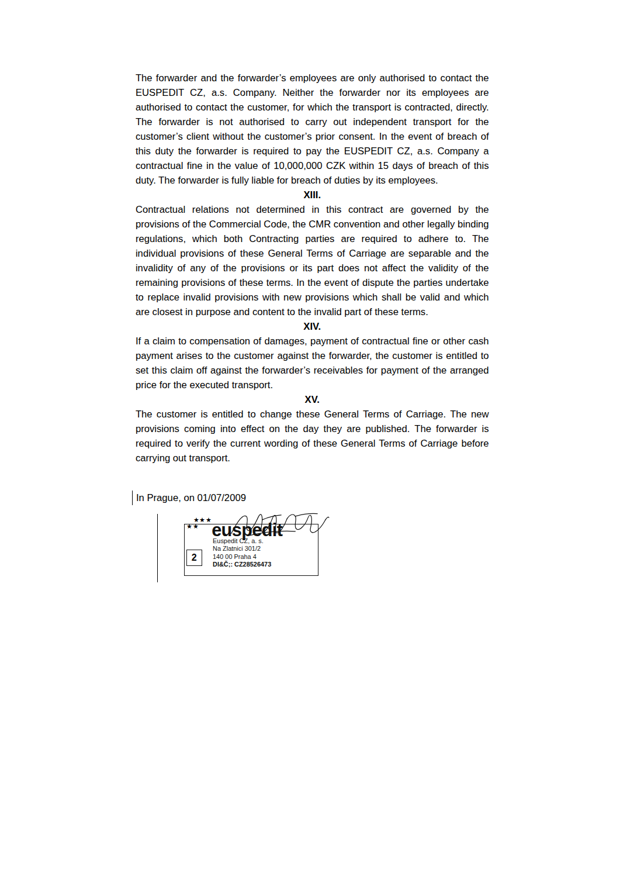The forwarder and the forwarder’s employees are only authorised to contact the EUSPEDIT CZ, a.s. Company. Neither the forwarder nor its employees are authorised to contact the customer, for which the transport is contracted, directly. The forwarder is not authorised to carry out independent transport for the customer’s client without the customer’s prior consent. In the event of breach of this duty the forwarder is required to pay the EUSPEDIT CZ, a.s. Company a contractual fine in the value of 10,000,000 CZK within 15 days of breach of this duty. The forwarder is fully liable for breach of duties by its employees.
XIII.
Contractual relations not determined in this contract are governed by the provisions of the Commercial Code, the CMR convention and other legally binding regulations, which both Contracting parties are required to adhere to. The individual provisions of these General Terms of Carriage are separable and the invalidity of any of the provisions or its part does not affect the validity of the remaining provisions of these terms. In the event of dispute the parties undertake to replace invalid provisions with new provisions which shall be valid and which are closest in purpose and content to the invalid part of these terms.
XIV.
If a claim to compensation of damages, payment of contractual fine or other cash payment arises to the customer against the forwarder, the customer is entitled to set this claim off against the forwarder’s receivables for payment of the arranged price for the executed transport.
XV.
The customer is entitled to change these General Terms of Carriage. The new provisions coming into effect on the day they are published. The forwarder is required to verify the current wording of these General Terms of Carriage before carrying out transport.
In Prague, on 01/07/2009
★★★
★★
euspedit
Euspedit CZ, a. s.
Na Zlatnici 301/2
140 00 Praha 4
DI&Č;: CZ28526473
2